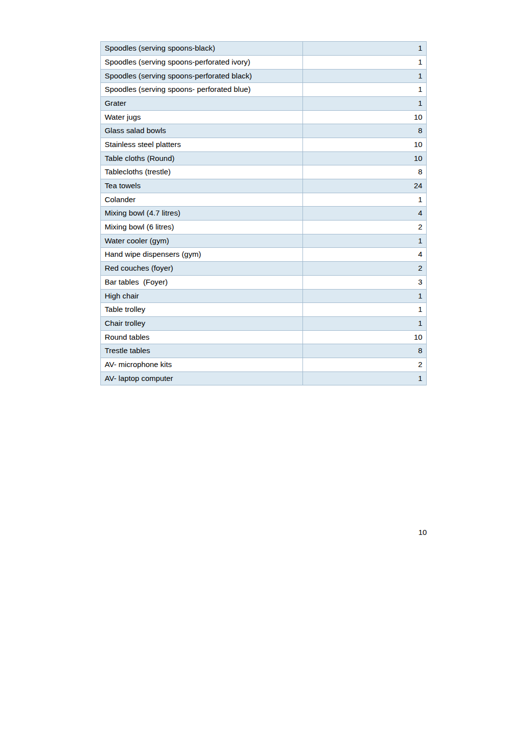| Spoodles (serving spoons-black) | 1 |
| Spoodles (serving spoons-perforated ivory) | 1 |
| Spoodles (serving spoons-perforated black) | 1 |
| Spoodles (serving spoons- perforated blue) | 1 |
| Grater | 1 |
| Water jugs | 10 |
| Glass salad bowls | 8 |
| Stainless steel platters | 10 |
| Table cloths (Round) | 10 |
| Tablecloths (trestle) | 8 |
| Tea towels | 24 |
| Colander | 1 |
| Mixing bowl (4.7 litres) | 4 |
| Mixing bowl (6 litres) | 2 |
| Water cooler (gym) | 1 |
| Hand wipe dispensers (gym) | 4 |
| Red couches (foyer) | 2 |
| Bar tables (Foyer) | 3 |
| High chair | 1 |
| Table trolley | 1 |
| Chair trolley | 1 |
| Round tables | 10 |
| Trestle tables | 8 |
| AV- microphone kits | 2 |
| AV- laptop computer | 1 |
10